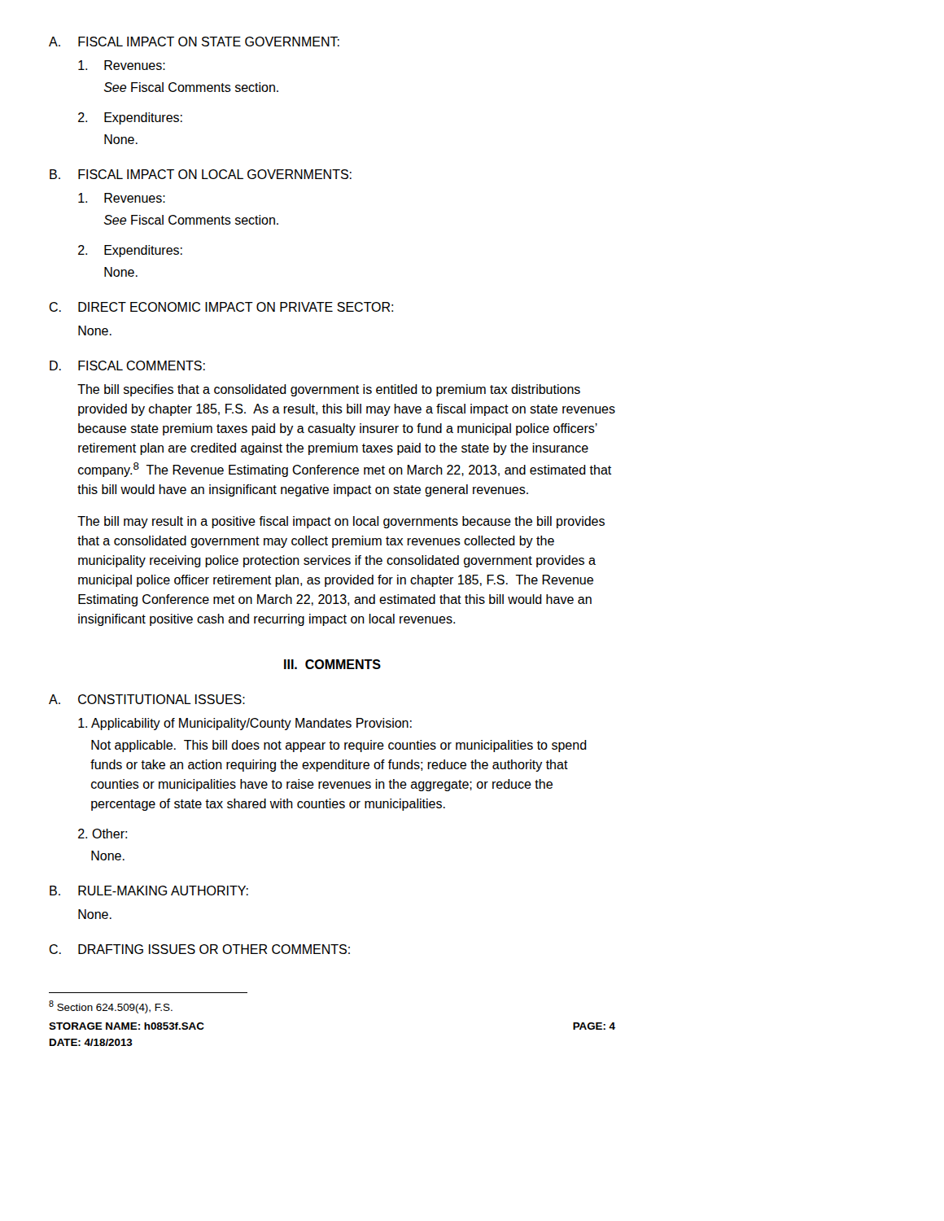A.
FISCAL IMPACT ON STATE GOVERNMENT:
1.
Revenues:
See Fiscal Comments section.
2.
Expenditures:
None.
B.
FISCAL IMPACT ON LOCAL GOVERNMENTS:
1.
Revenues:
See Fiscal Comments section.
2.
Expenditures:
None.
C.
DIRECT ECONOMIC IMPACT ON PRIVATE SECTOR:
None.
D.
FISCAL COMMENTS:
The bill specifies that a consolidated government is entitled to premium tax distributions provided by chapter 185, F.S. As a result, this bill may have a fiscal impact on state revenues because state premium taxes paid by a casualty insurer to fund a municipal police officers’ retirement plan are credited against the premium taxes paid to the state by the insurance company.8 The Revenue Estimating Conference met on March 22, 2013, and estimated that this bill would have an insignificant negative impact on state general revenues.
The bill may result in a positive fiscal impact on local governments because the bill provides that a consolidated government may collect premium tax revenues collected by the municipality receiving police protection services if the consolidated government provides a municipal police officer retirement plan, as provided for in chapter 185, F.S. The Revenue Estimating Conference met on March 22, 2013, and estimated that this bill would have an insignificant positive cash and recurring impact on local revenues.
III. COMMENTS
A.
CONSTITUTIONAL ISSUES:
1. Applicability of Municipality/County Mandates Provision:
Not applicable. This bill does not appear to require counties or municipalities to spend funds or take an action requiring the expenditure of funds; reduce the authority that counties or municipalities have to raise revenues in the aggregate; or reduce the percentage of state tax shared with counties or municipalities.
2. Other:
None.
B.
RULE-MAKING AUTHORITY:
None.
C.
DRAFTING ISSUES OR OTHER COMMENTS:
8 Section 624.509(4), F.S.
STORAGE NAME: h0853f.SAC
DATE: 4/18/2013
PAGE: 4